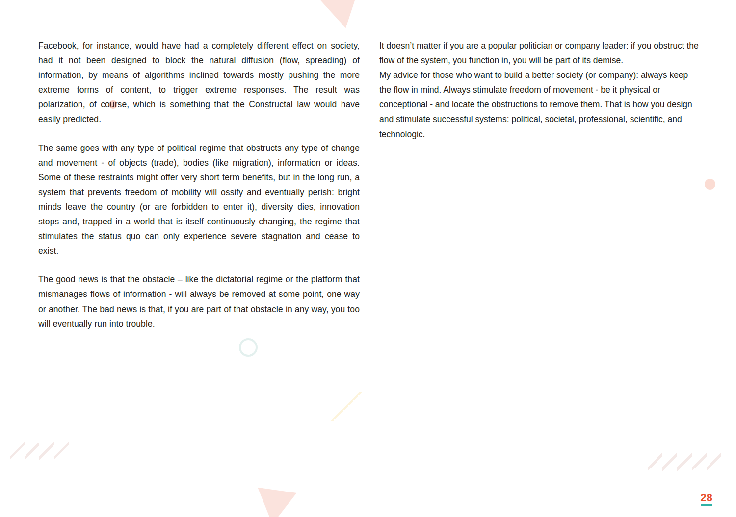Facebook, for instance, would have had a completely different effect on society, had it not been designed to block the natural diffusion (flow, spreading) of information, by means of algorithms inclined towards mostly pushing the more extreme forms of content, to trigger extreme responses. The result was polarization, of course, which is something that the Constructal law would have easily predicted.
The same goes with any type of political regime that obstructs any type of change and movement - of objects (trade), bodies (like migration), information or ideas. Some of these restraints might offer very short term benefits, but in the long run, a system that prevents freedom of mobility will ossify and eventually perish: bright minds leave the country (or are forbidden to enter it), diversity dies, innovation stops and, trapped in a world that is itself continuously changing, the regime that stimulates the status quo can only experience severe stagnation and cease to exist.
The good news is that the obstacle – like the dictatorial regime or the platform that mismanages flows of information - will always be removed at some point, one way or another. The bad news is that, if you are part of that obstacle in any way, you too will eventually run into trouble.
It doesn’t matter if you are a popular politician or company leader: if you obstruct the flow of the system, you function in, you will be part of its demise.
My advice for those who want to build a better society (or company): always keep the flow in mind. Always stimulate freedom of movement - be it physical or conceptional - and locate the obstructions to remove them. That is how you design and stimulate successful systems: political, societal, professional, scientific, and technologic.
28